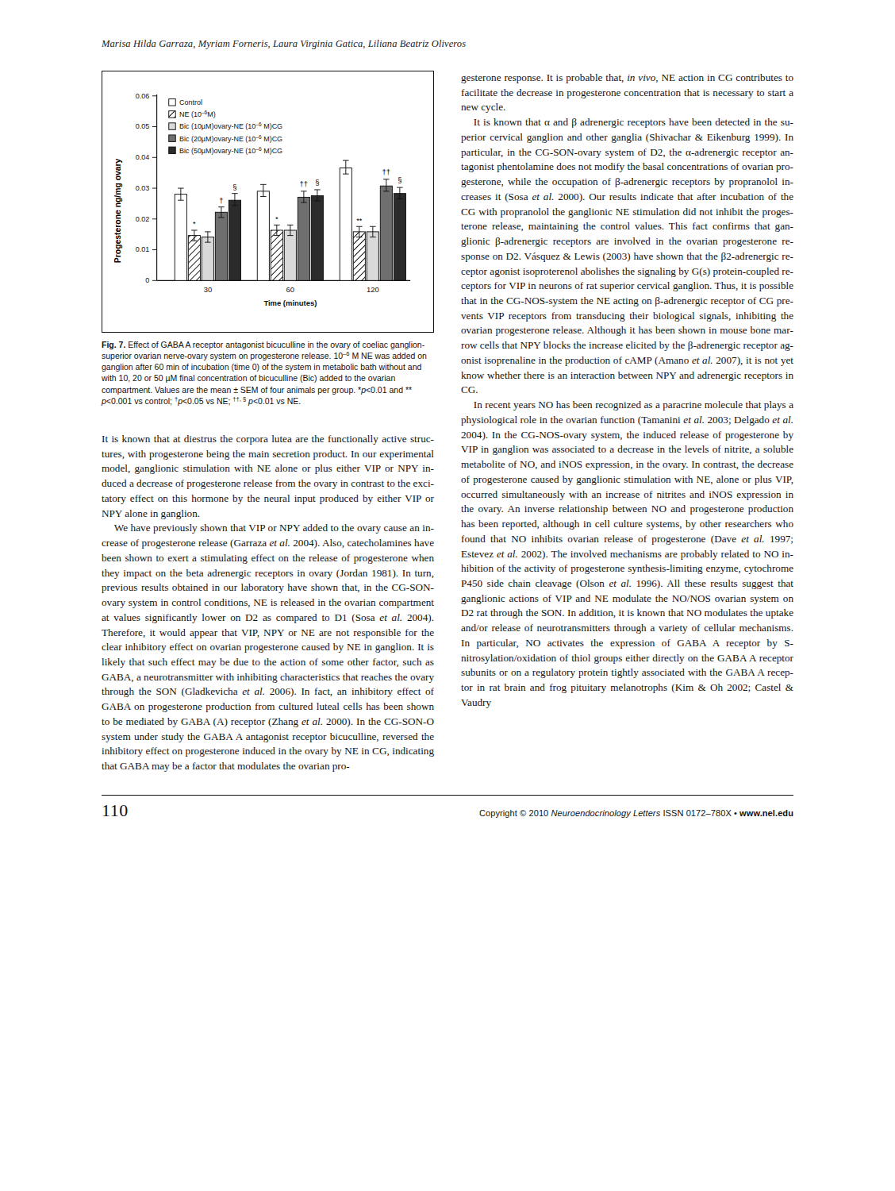Marisa Hilda Garraza, Myriam Forneris, Laura Virginia Gatica, Liliana Beatriz Oliveros
Progesterone ng/mg ovary 0 0.01 0.02 0.03 0.04 0.05 0.06 Control NE (10–6M) Bic (10µM)ovary-NE (10–6 M)CG Bic (20µM)ovary-NE (10–6 M)CG Bic (50µM)ovary-NE (10–6 M)CG * † § * †† § ** †† § 30 60 120 Time (minutes)
Fig. 7. Effect of GABA A receptor antagonist bicuculline in the ovary of coeliac ganglion-superior ovarian nerve-ovary system on progesterone release. 10–6 M NE was added on ganglion after 60 min of incubation (time 0) of the system in metabolic bath without and with 10, 20 or 50 µM final concentration of bicuculline (Bic) added to the ovarian compartment. Values are the mean ± SEM of four animals per group. *p<0.01 and ** p<0.001 vs control; †p<0.05 vs NE; ††, § p<0.01 vs NE.
It is known that at diestrus the corpora lutea are the functionally active structures, with progesterone being the main secretion product. In our experimental model, ganglionic stimulation with NE alone or plus either VIP or NPY induced a decrease of progesterone release from the ovary in contrast to the excitatory effect on this hormone by the neural input produced by either VIP or NPY alone in ganglion.
We have previously shown that VIP or NPY added to the ovary cause an increase of progesterone release (Garraza et al. 2004). Also, catecholamines have been shown to exert a stimulating effect on the release of progesterone when they impact on the beta adrenergic receptors in ovary (Jordan 1981). In turn, previous results obtained in our laboratory have shown that, in the CG-SON-ovary system in control conditions, NE is released in the ovarian compartment at values significantly lower on D2 as compared to D1 (Sosa et al. 2004). Therefore, it would appear that VIP, NPY or NE are not responsible for the clear inhibitory effect on ovarian progesterone caused by NE in ganglion. It is likely that such effect may be due to the action of some other factor, such as GABA, a neurotransmitter with inhibiting characteristics that reaches the ovary through the SON (Gladkevicha et al. 2006). In fact, an inhibitory effect of GABA on progesterone production from cultured luteal cells has been shown to be mediated by GABA (A) receptor (Zhang et al. 2000). In the CG-SON-O system under study the GABA A antagonist receptor bicuculline, reversed the inhibitory effect on progesterone induced in the ovary by NE in CG, indicating that GABA may be a factor that modulates the ovarian pro-
gesterone response. It is probable that, in vivo, NE action in CG contributes to facilitate the decrease in progesterone concentration that is necessary to start a new cycle.
It is known that α and β adrenergic receptors have been detected in the superior cervical ganglion and other ganglia (Shivachar & Eikenburg 1999). In particular, in the CG-SON-ovary system of D2, the α-adrenergic receptor antagonist phentolamine does not modify the basal concentrations of ovarian progesterone, while the occupation of β-adrenergic receptors by propranolol increases it (Sosa et al. 2000). Our results indicate that after incubation of the CG with propranolol the ganglionic NE stimulation did not inhibit the progesterone release, maintaining the control values. This fact confirms that ganglionic β-adrenergic receptors are involved in the ovarian progesterone response on D2. Vásquez & Lewis (2003) have shown that the β2-adrenergic receptor agonist isoproterenol abolishes the signaling by G(s) protein-coupled receptors for VIP in neurons of rat superior cervical ganglion. Thus, it is possible that in the CG-NOS-system the NE acting on β-adrenergic receptor of CG prevents VIP receptors from transducing their biological signals, inhibiting the ovarian progesterone release. Although it has been shown in mouse bone marrow cells that NPY blocks the increase elicited by the β-adrenergic receptor agonist isoprenaline in the production of cAMP (Amano et al. 2007), it is not yet know whether there is an interaction between NPY and adrenergic receptors in CG.
In recent years NO has been recognized as a paracrine molecule that plays a physiological role in the ovarian function (Tamanini et al. 2003; Delgado et al. 2004). In the CG-NOS-ovary system, the induced release of progesterone by VIP in ganglion was associated to a decrease in the levels of nitrite, a soluble metabolite of NO, and iNOS expression, in the ovary. In contrast, the decrease of progesterone caused by ganglionic stimulation with NE, alone or plus VIP, occurred simultaneously with an increase of nitrites and iNOS expression in the ovary. An inverse relationship between NO and progesterone production has been reported, although in cell culture systems, by other researchers who found that NO inhibits ovarian release of progesterone (Dave et al. 1997; Estevez et al. 2002). The involved mechanisms are probably related to NO inhibition of the activity of progesterone synthesis-limiting enzyme, cytochrome P450 side chain cleavage (Olson et al. 1996). All these results suggest that ganglionic actions of VIP and NE modulate the NO/NOS ovarian system on D2 rat through the SON. In addition, it is known that NO modulates the uptake and/or release of neurotransmitters through a variety of cellular mechanisms. In particular, NO activates the expression of GABA A receptor by S-nitrosylation/oxidation of thiol groups either directly on the GABA A receptor subunits or on a regulatory protein tightly associated with the GABA A receptor in rat brain and frog pituitary melanotrophs (Kim & Oh 2002; Castel & Vaudry
110
Copyright © 2010 Neuroendocrinology Letters ISSN 0172–780X • www.nel.edu